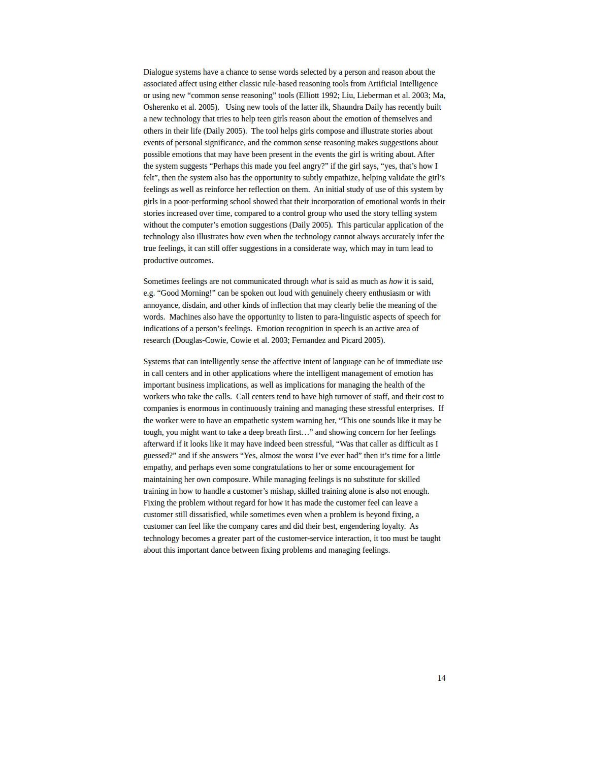Dialogue systems have a chance to sense words selected by a person and reason about the associated affect using either classic rule-based reasoning tools from Artificial Intelligence or using new “common sense reasoning” tools (Elliott 1992; Liu, Lieberman et al. 2003; Ma, Osherenko et al. 2005). Using new tools of the latter ilk, Shaundra Daily has recently built a new technology that tries to help teen girls reason about the emotion of themselves and others in their life (Daily 2005). The tool helps girls compose and illustrate stories about events of personal significance, and the common sense reasoning makes suggestions about possible emotions that may have been present in the events the girl is writing about. After the system suggests “Perhaps this made you feel angry?” if the girl says, “yes, that’s how I felt”, then the system also has the opportunity to subtly empathize, helping validate the girl’s feelings as well as reinforce her reflection on them. An initial study of use of this system by girls in a poor-performing school showed that their incorporation of emotional words in their stories increased over time, compared to a control group who used the story telling system without the computer’s emotion suggestions (Daily 2005). This particular application of the technology also illustrates how even when the technology cannot always accurately infer the true feelings, it can still offer suggestions in a considerate way, which may in turn lead to productive outcomes.
Sometimes feelings are not communicated through what is said as much as how it is said, e.g. “Good Morning!” can be spoken out loud with genuinely cheery enthusiasm or with annoyance, disdain, and other kinds of inflection that may clearly belie the meaning of the words. Machines also have the opportunity to listen to para-linguistic aspects of speech for indications of a person’s feelings. Emotion recognition in speech is an active area of research (Douglas-Cowie, Cowie et al. 2003; Fernandez and Picard 2005).
Systems that can intelligently sense the affective intent of language can be of immediate use in call centers and in other applications where the intelligent management of emotion has important business implications, as well as implications for managing the health of the workers who take the calls. Call centers tend to have high turnover of staff, and their cost to companies is enormous in continuously training and managing these stressful enterprises. If the worker were to have an empathetic system warning her, “This one sounds like it may be tough, you might want to take a deep breath first…” and showing concern for her feelings afterward if it looks like it may have indeed been stressful, “Was that caller as difficult as I guessed?” and if she answers “Yes, almost the worst I’ve ever had” then it’s time for a little empathy, and perhaps even some congratulations to her or some encouragement for maintaining her own composure. While managing feelings is no substitute for skilled training in how to handle a customer’s mishap, skilled training alone is also not enough. Fixing the problem without regard for how it has made the customer feel can leave a customer still dissatisfied, while sometimes even when a problem is beyond fixing, a customer can feel like the company cares and did their best, engendering loyalty. As technology becomes a greater part of the customer-service interaction, it too must be taught about this important dance between fixing problems and managing feelings.
14